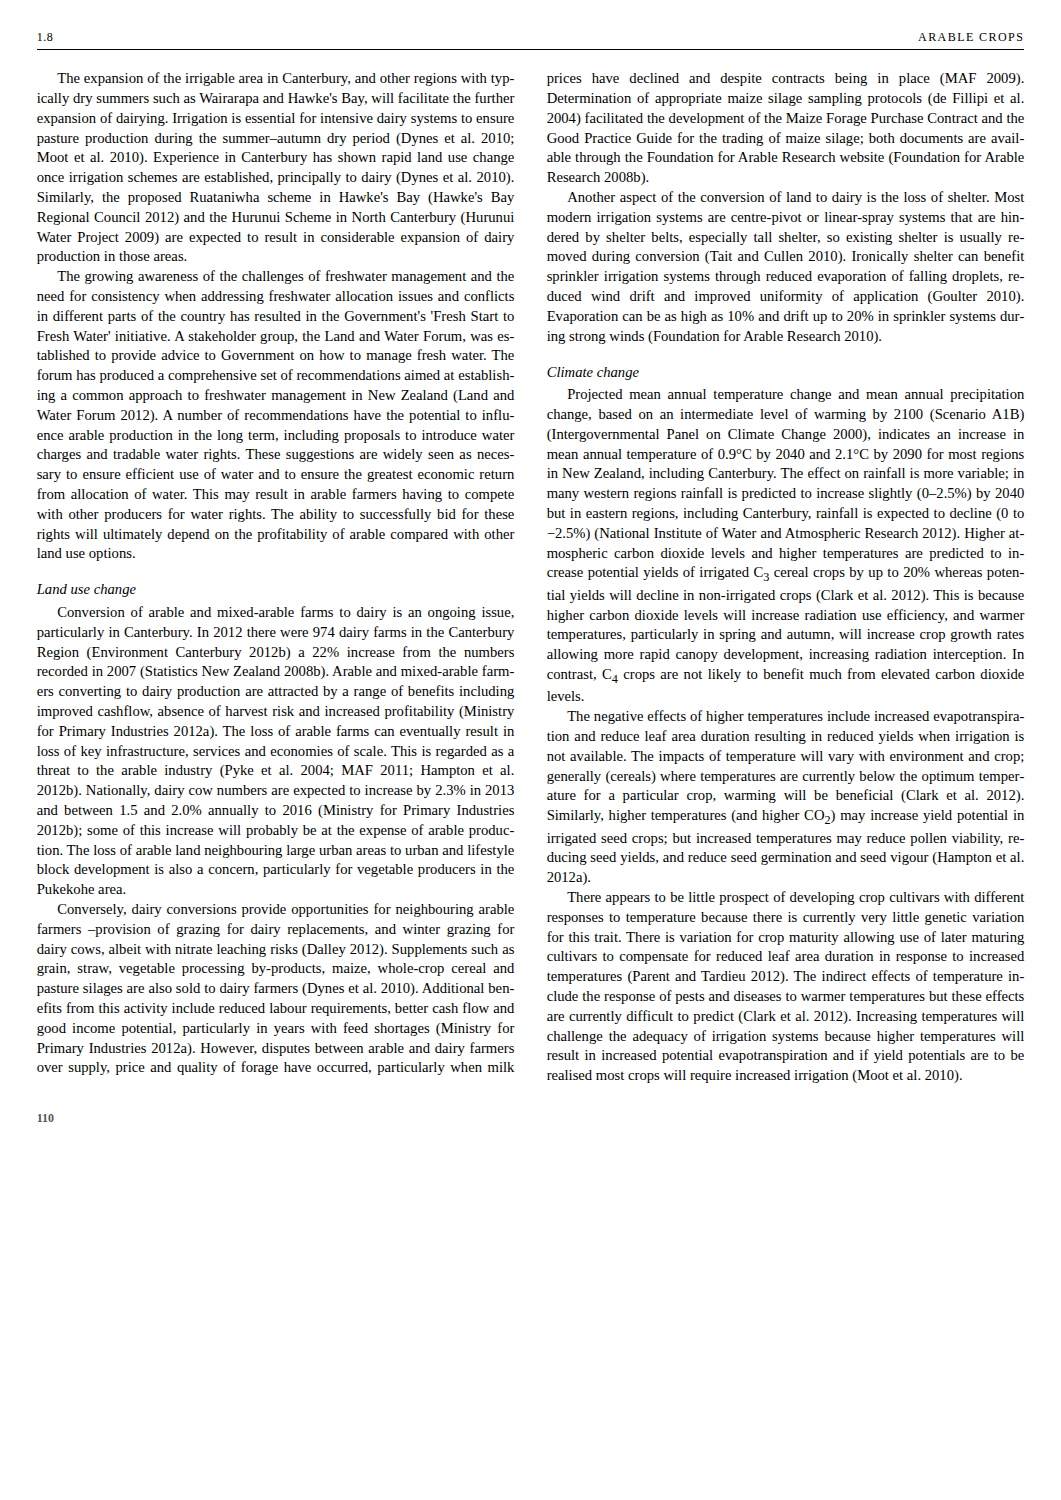1.8 Arable Crops
The expansion of the irrigable area in Canterbury, and other regions with typically dry summers such as Wairarapa and Hawke's Bay, will facilitate the further expansion of dairying. Irrigation is essential for intensive dairy systems to ensure pasture production during the summer–autumn dry period (Dynes et al. 2010; Moot et al. 2010). Experience in Canterbury has shown rapid land use change once irrigation schemes are established, principally to dairy (Dynes et al. 2010). Similarly, the proposed Ruataniwha scheme in Hawke's Bay (Hawke's Bay Regional Council 2012) and the Hurunui Scheme in North Canterbury (Hurunui Water Project 2009) are expected to result in considerable expansion of dairy production in those areas.
The growing awareness of the challenges of freshwater management and the need for consistency when addressing freshwater allocation issues and conflicts in different parts of the country has resulted in the Government's 'Fresh Start to Fresh Water' initiative. A stakeholder group, the Land and Water Forum, was established to provide advice to Government on how to manage fresh water. The forum has produced a comprehensive set of recommendations aimed at establishing a common approach to freshwater management in New Zealand (Land and Water Forum 2012). A number of recommendations have the potential to influence arable production in the long term, including proposals to introduce water charges and tradable water rights. These suggestions are widely seen as necessary to ensure efficient use of water and to ensure the greatest economic return from allocation of water. This may result in arable farmers having to compete with other producers for water rights. The ability to successfully bid for these rights will ultimately depend on the profitability of arable compared with other land use options.
Land use change
Conversion of arable and mixed-arable farms to dairy is an ongoing issue, particularly in Canterbury. In 2012 there were 974 dairy farms in the Canterbury Region (Environment Canterbury 2012b) a 22% increase from the numbers recorded in 2007 (Statistics New Zealand 2008b). Arable and mixed-arable farmers converting to dairy production are attracted by a range of benefits including improved cashflow, absence of harvest risk and increased profitability (Ministry for Primary Industries 2012a). The loss of arable farms can eventually result in loss of key infrastructure, services and economies of scale. This is regarded as a threat to the arable industry (Pyke et al. 2004; MAF 2011; Hampton et al. 2012b). Nationally, dairy cow numbers are expected to increase by 2.3% in 2013 and between 1.5 and 2.0% annually to 2016 (Ministry for Primary Industries 2012b); some of this increase will probably be at the expense of arable production. The loss of arable land neighbouring large urban areas to urban and lifestyle block development is also a concern, particularly for vegetable producers in the Pukekohe area.
Conversely, dairy conversions provide opportunities for neighbouring arable farmers –provision of grazing for dairy replacements, and winter grazing for dairy cows, albeit with nitrate leaching risks (Dalley 2012). Supplements such as grain, straw, vegetable processing by-products, maize, whole-crop cereal and pasture silages are also sold to dairy farmers (Dynes et al. 2010). Additional benefits from this activity include reduced labour requirements, better cash flow and good income potential, particularly in years with feed shortages (Ministry for Primary Industries 2012a). However, disputes between arable and dairy farmers over supply, price and quality of forage have occurred, particularly when milk prices have declined and despite contracts being in place (MAF 2009). Determination of appropriate maize silage sampling protocols (de Fillipi et al. 2004) facilitated the development of the Maize Forage Purchase Contract and the Good Practice Guide for the trading of maize silage; both documents are available through the Foundation for Arable Research website (Foundation for Arable Research 2008b).
Another aspect of the conversion of land to dairy is the loss of shelter. Most modern irrigation systems are centre-pivot or linear-spray systems that are hindered by shelter belts, especially tall shelter, so existing shelter is usually removed during conversion (Tait and Cullen 2010). Ironically shelter can benefit sprinkler irrigation systems through reduced evaporation of falling droplets, reduced wind drift and improved uniformity of application (Goulter 2010). Evaporation can be as high as 10% and drift up to 20% in sprinkler systems during strong winds (Foundation for Arable Research 2010).
Climate change
Projected mean annual temperature change and mean annual precipitation change, based on an intermediate level of warming by 2100 (Scenario A1B) (Intergovernmental Panel on Climate Change 2000), indicates an increase in mean annual temperature of 0.9°C by 2040 and 2.1°C by 2090 for most regions in New Zealand, including Canterbury. The effect on rainfall is more variable; in many western regions rainfall is predicted to increase slightly (0–2.5%) by 2040 but in eastern regions, including Canterbury, rainfall is expected to decline (0 to −2.5%) (National Institute of Water and Atmospheric Research 2012). Higher atmospheric carbon dioxide levels and higher temperatures are predicted to increase potential yields of irrigated C3 cereal crops by up to 20% whereas potential yields will decline in non-irrigated crops (Clark et al. 2012). This is because higher carbon dioxide levels will increase radiation use efficiency, and warmer temperatures, particularly in spring and autumn, will increase crop growth rates allowing more rapid canopy development, increasing radiation interception. In contrast, C4 crops are not likely to benefit much from elevated carbon dioxide levels.
The negative effects of higher temperatures include increased evapotranspiration and reduce leaf area duration resulting in reduced yields when irrigation is not available. The impacts of temperature will vary with environment and crop; generally (cereals) where temperatures are currently below the optimum temperature for a particular crop, warming will be beneficial (Clark et al. 2012). Similarly, higher temperatures (and higher CO2) may increase yield potential in irrigated seed crops; but increased temperatures may reduce pollen viability, reducing seed yields, and reduce seed germination and seed vigour (Hampton et al. 2012a).
There appears to be little prospect of developing crop cultivars with different responses to temperature because there is currently very little genetic variation for this trait. There is variation for crop maturity allowing use of later maturing cultivars to compensate for reduced leaf area duration in response to increased temperatures (Parent and Tardieu 2012). The indirect effects of temperature include the response of pests and diseases to warmer temperatures but these effects are currently difficult to predict (Clark et al. 2012). Increasing temperatures will challenge the adequacy of irrigation systems because higher temperatures will result in increased potential evapotranspiration and if yield potentials are to be realised most crops will require increased irrigation (Moot et al. 2010).
110